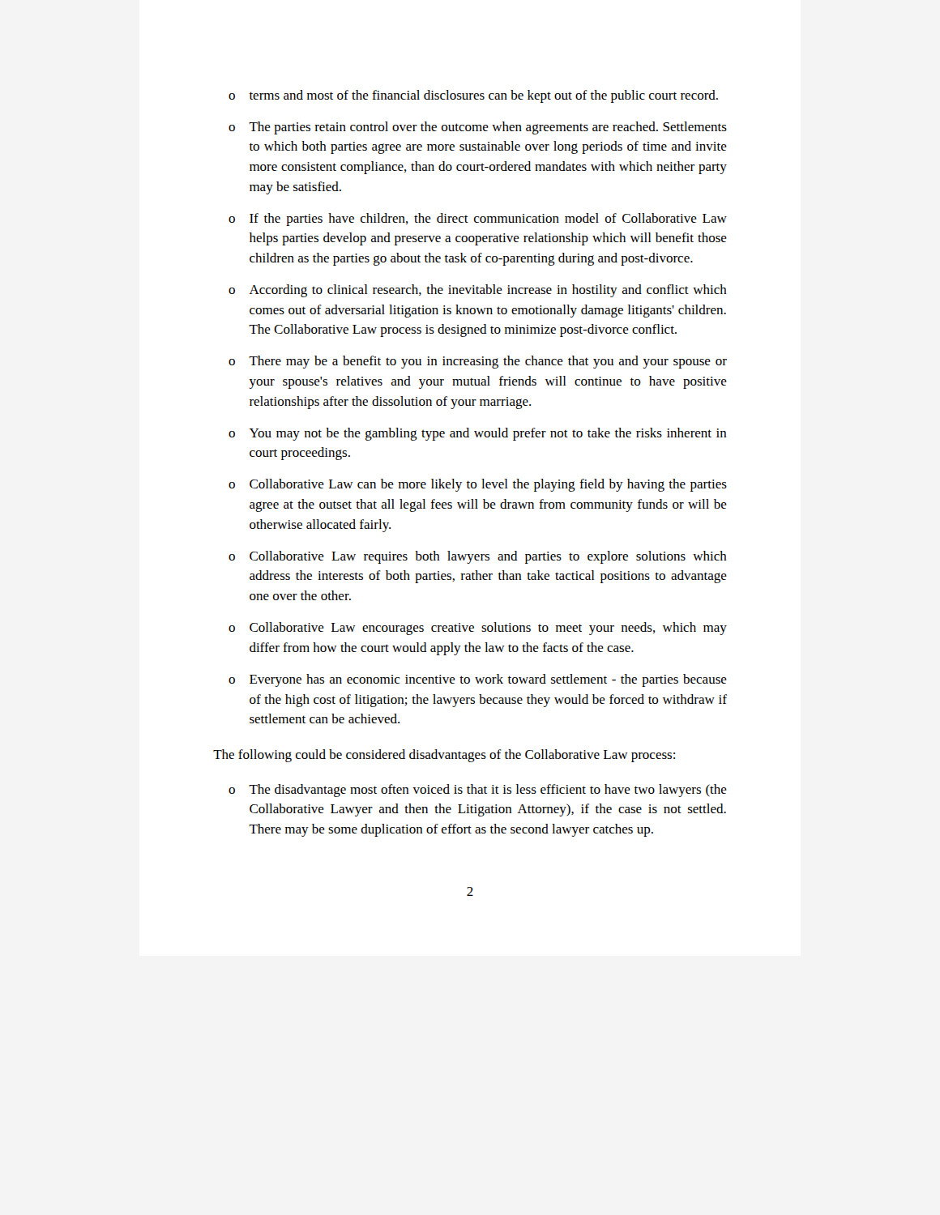terms and most of the financial disclosures can be kept out of the public court record.
The parties retain control over the outcome when agreements are reached. Settlements to which both parties agree are more sustainable over long periods of time and invite more consistent compliance, than do court-ordered mandates with which neither party may be satisfied.
If the parties have children, the direct communication model of Collaborative Law helps parties develop and preserve a cooperative relationship which will benefit those children as the parties go about the task of co-parenting during and post-divorce.
According to clinical research, the inevitable increase in hostility and conflict which comes out of adversarial litigation is known to emotionally damage litigants' children. The Collaborative Law process is designed to minimize post-divorce conflict.
There may be a benefit to you in increasing the chance that you and your spouse or your spouse's relatives and your mutual friends will continue to have positive relationships after the dissolution of your marriage.
You may not be the gambling type and would prefer not to take the risks inherent in court proceedings.
Collaborative Law can be more likely to level the playing field by having the parties agree at the outset that all legal fees will be drawn from community funds or will be otherwise allocated fairly.
Collaborative Law requires both lawyers and parties to explore solutions which address the interests of both parties, rather than take tactical positions to advantage one over the other.
Collaborative Law encourages creative solutions to meet your needs, which may differ from how the court would apply the law to the facts of the case.
Everyone has an economic incentive to work toward settlement - the parties because of the high cost of litigation; the lawyers because they would be forced to withdraw if settlement can be achieved.
The following could be considered disadvantages of the Collaborative Law process:
The disadvantage most often voiced is that it is less efficient to have two lawyers (the Collaborative Lawyer and then the Litigation Attorney), if the case is not settled. There may be some duplication of effort as the second lawyer catches up.
2